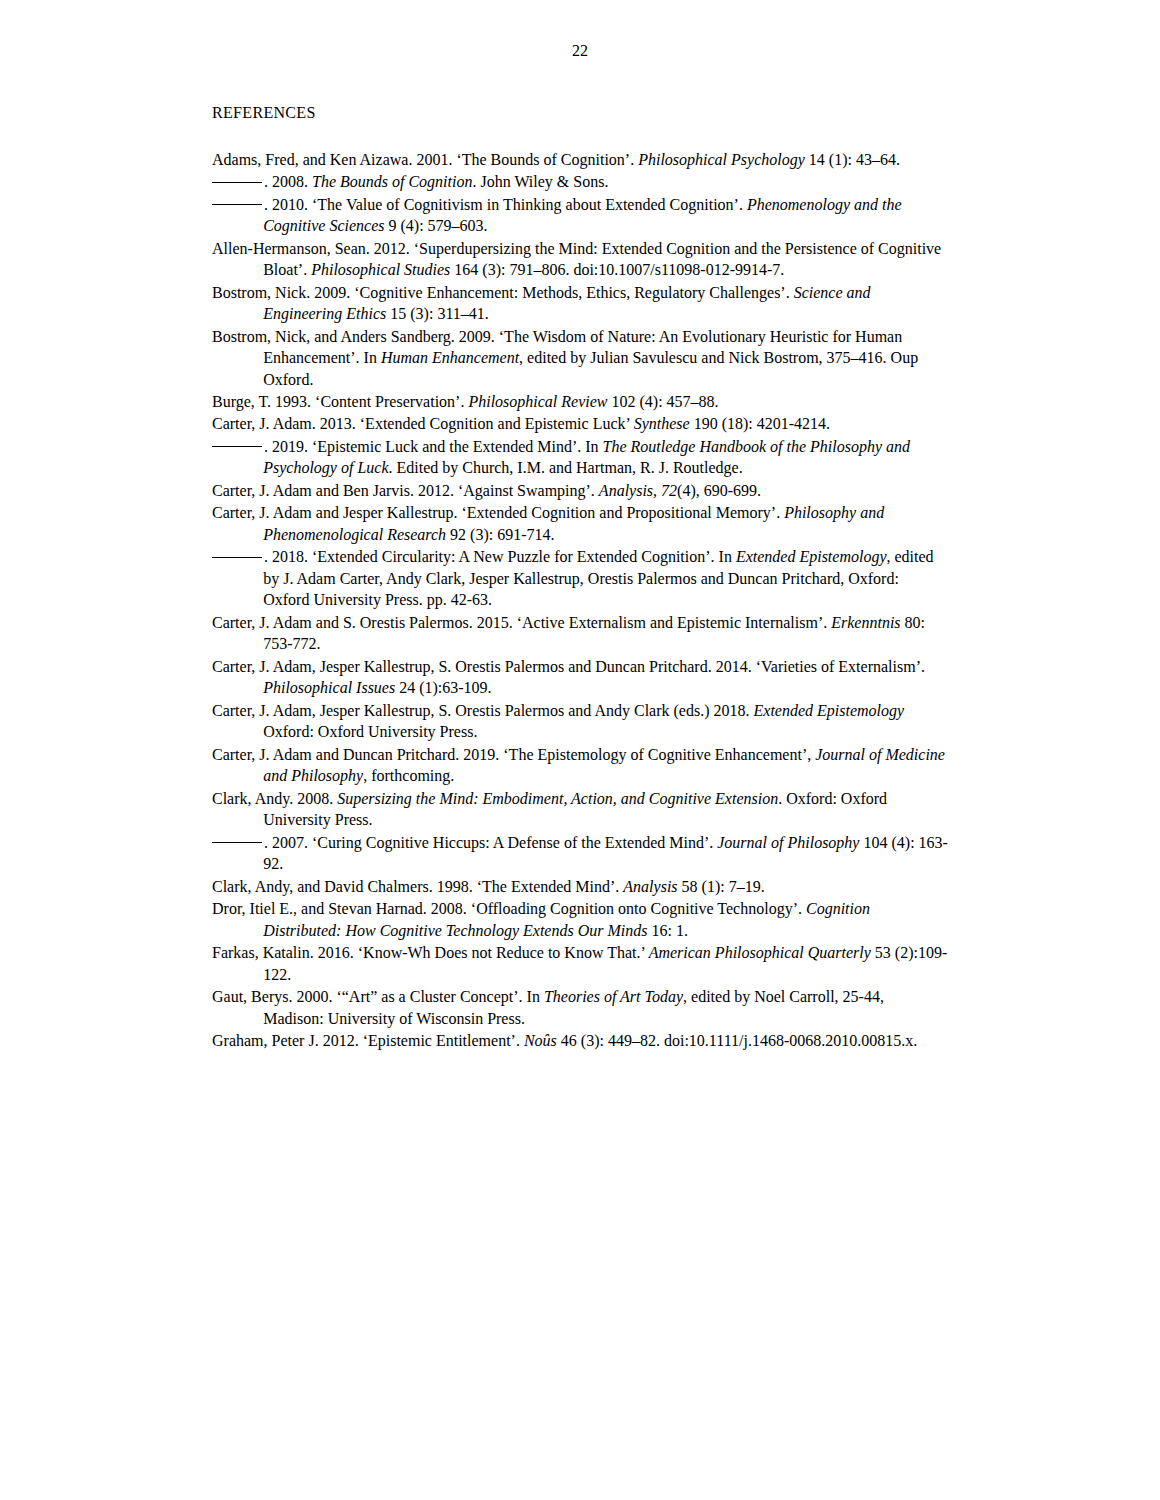22
REFERENCES
Adams, Fred, and Ken Aizawa. 2001. ‘The Bounds of Cognition’. Philosophical Psychology 14 (1): 43–64.
. 2008. The Bounds of Cognition. John Wiley & Sons.
. 2010. ‘The Value of Cognitivism in Thinking about Extended Cognition’. Phenomenology and the Cognitive Sciences 9 (4): 579–603.
Allen-Hermanson, Sean. 2012. ‘Superdupersizing the Mind: Extended Cognition and the Persistence of Cognitive Bloat’. Philosophical Studies 164 (3): 791–806. doi:10.1007/s11098-012-9914-7.
Bostrom, Nick. 2009. ‘Cognitive Enhancement: Methods, Ethics, Regulatory Challenges’. Science and Engineering Ethics 15 (3): 311–41.
Bostrom, Nick, and Anders Sandberg. 2009. ‘The Wisdom of Nature: An Evolutionary Heuristic for Human Enhancement’. In Human Enhancement, edited by Julian Savulescu and Nick Bostrom, 375–416. Oup Oxford.
Burge, T. 1993. ‘Content Preservation’. Philosophical Review 102 (4): 457–88.
Carter, J. Adam. 2013. ‘Extended Cognition and Epistemic Luck’ Synthese 190 (18): 4201-4214.
. 2019. ‘Epistemic Luck and the Extended Mind’. In The Routledge Handbook of the Philosophy and Psychology of Luck. Edited by Church, I.M. and Hartman, R. J. Routledge.
Carter, J. Adam and Ben Jarvis. 2012. ‘Against Swamping’. Analysis, 72(4), 690-699.
Carter, J. Adam and Jesper Kallestrup. ‘Extended Cognition and Propositional Memory’. Philosophy and Phenomenological Research 92 (3): 691-714.
. 2018. ‘Extended Circularity: A New Puzzle for Extended Cognition’. In Extended Epistemology, edited by J. Adam Carter, Andy Clark, Jesper Kallestrup, Orestis Palermos and Duncan Pritchard, Oxford: Oxford University Press. pp. 42-63.
Carter, J. Adam and S. Orestis Palermos. 2015. ‘Active Externalism and Epistemic Internalism’. Erkenntnis 80: 753-772.
Carter, J. Adam, Jesper Kallestrup, S. Orestis Palermos and Duncan Pritchard. 2014. ‘Varieties of Externalism’. Philosophical Issues 24 (1):63-109.
Carter, J. Adam, Jesper Kallestrup, S. Orestis Palermos and Andy Clark (eds.) 2018. Extended Epistemology Oxford: Oxford University Press.
Carter, J. Adam and Duncan Pritchard. 2019. ‘The Epistemology of Cognitive Enhancement’, Journal of Medicine and Philosophy, forthcoming.
Clark, Andy. 2008. Supersizing the Mind: Embodiment, Action, and Cognitive Extension. Oxford: Oxford University Press.
. 2007. ‘Curing Cognitive Hiccups: A Defense of the Extended Mind’. Journal of Philosophy 104 (4): 163-92.
Clark, Andy, and David Chalmers. 1998. ‘The Extended Mind’. Analysis 58 (1): 7–19.
Dror, Itiel E., and Stevan Harnad. 2008. ‘Offloading Cognition onto Cognitive Technology’. Cognition Distributed: How Cognitive Technology Extends Our Minds 16: 1.
Farkas, Katalin. 2016. ‘Know-Wh Does not Reduce to Know That.’ American Philosophical Quarterly 53 (2):109-122.
Gaut, Berys. 2000. ‘“Art” as a Cluster Concept’. In Theories of Art Today, edited by Noel Carroll, 25-44, Madison: University of Wisconsin Press.
Graham, Peter J. 2012. ‘Epistemic Entitlement’. Noûs 46 (3): 449–82. doi:10.1111/j.1468-0068.2010.00815.x.